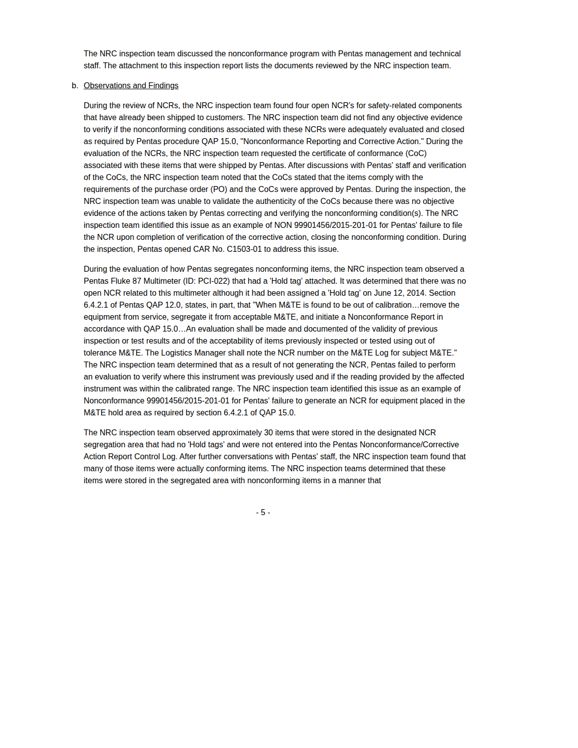The NRC inspection team discussed the nonconformance program with Pentas management and technical staff. The attachment to this inspection report lists the documents reviewed by the NRC inspection team.
b. Observations and Findings
During the review of NCRs, the NRC inspection team found four open NCR's for safety-related components that have already been shipped to customers. The NRC inspection team did not find any objective evidence to verify if the nonconforming conditions associated with these NCRs were adequately evaluated and closed as required by Pentas procedure QAP 15.0, "Nonconformance Reporting and Corrective Action." During the evaluation of the NCRs, the NRC inspection team requested the certificate of conformance (CoC) associated with these items that were shipped by Pentas. After discussions with Pentas' staff and verification of the CoCs, the NRC inspection team noted that the CoCs stated that the items comply with the requirements of the purchase order (PO) and the CoCs were approved by Pentas. During the inspection, the NRC inspection team was unable to validate the authenticity of the CoCs because there was no objective evidence of the actions taken by Pentas correcting and verifying the nonconforming condition(s). The NRC inspection team identified this issue as an example of NON 99901456/2015-201-01 for Pentas' failure to file the NCR upon completion of verification of the corrective action, closing the nonconforming condition. During the inspection, Pentas opened CAR No. C1503-01 to address this issue.
During the evaluation of how Pentas segregates nonconforming items, the NRC inspection team observed a Pentas Fluke 87 Multimeter (ID: PCI-022) that had a 'Hold tag' attached. It was determined that there was no open NCR related to this multimeter although it had been assigned a 'Hold tag' on June 12, 2014. Section 6.4.2.1 of Pentas QAP 12.0, states, in part, that "When M&TE is found to be out of calibration…remove the equipment from service, segregate it from acceptable M&TE, and initiate a Nonconformance Report in accordance with QAP 15.0…An evaluation shall be made and documented of the validity of previous inspection or test results and of the acceptability of items previously inspected or tested using out of tolerance M&TE. The Logistics Manager shall note the NCR number on the M&TE Log for subject M&TE." The NRC inspection team determined that as a result of not generating the NCR, Pentas failed to perform an evaluation to verify where this instrument was previously used and if the reading provided by the affected instrument was within the calibrated range. The NRC inspection team identified this issue as an example of Nonconformance 99901456/2015-201-01 for Pentas' failure to generate an NCR for equipment placed in the M&TE hold area as required by section 6.4.2.1 of QAP 15.0.
The NRC inspection team observed approximately 30 items that were stored in the designated NCR segregation area that had no 'Hold tags' and were not entered into the Pentas Nonconformance/Corrective Action Report Control Log. After further conversations with Pentas' staff, the NRC inspection team found that many of those items were actually conforming items. The NRC inspection teams determined that these items were stored in the segregated area with nonconforming items in a manner that
- 5 -